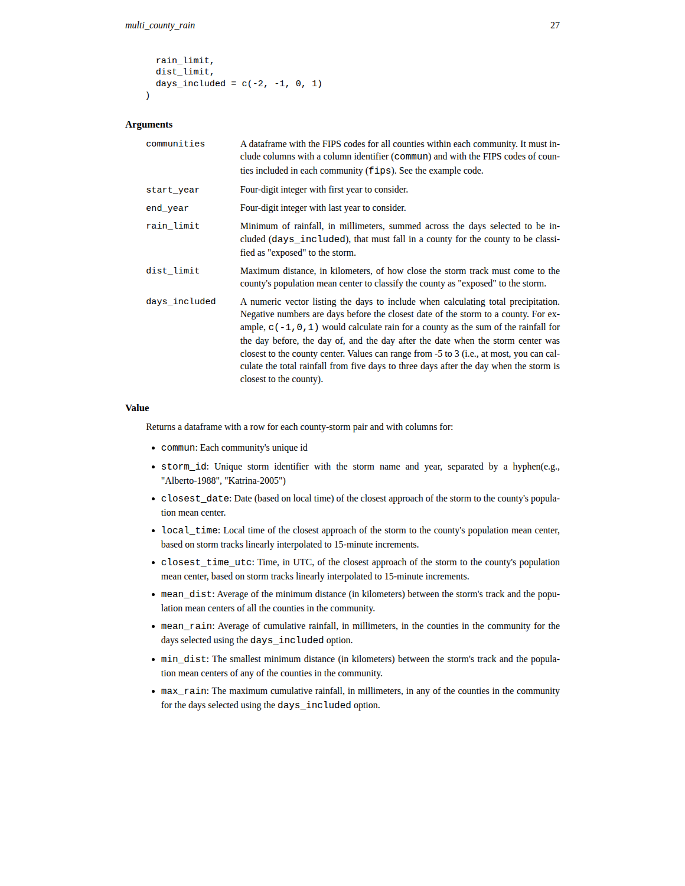multi_county_rain 27
  rain_limit,
  dist_limit,
  days_included = c(-2, -1, 0, 1)
)
Arguments
communities
A dataframe with the FIPS codes for all counties within each community. It must include columns with a column identifier (commun) and with the FIPS codes of counties included in each community (fips). See the example code.
start_year
Four-digit integer with first year to consider.
end_year
Four-digit integer with last year to consider.
rain_limit
Minimum of rainfall, in millimeters, summed across the days selected to be included (days_included), that must fall in a county for the county to be classified as "exposed" to the storm.
dist_limit
Maximum distance, in kilometers, of how close the storm track must come to the county's population mean center to classify the county as "exposed" to the storm.
days_included
A numeric vector listing the days to include when calculating total precipitation. Negative numbers are days before the closest date of the storm to a county. For example, c(-1,0,1) would calculate rain for a county as the sum of the rainfall for the day before, the day of, and the day after the date when the storm center was closest to the county center. Values can range from -5 to 3 (i.e., at most, you can calculate the total rainfall from five days to three days after the day when the storm is closest to the county).
Value
Returns a dataframe with a row for each county-storm pair and with columns for:
commun: Each community's unique id
storm_id: Unique storm identifier with the storm name and year, separated by a hyphen(e.g., "Alberto-1988", "Katrina-2005")
closest_date: Date (based on local time) of the closest approach of the storm to the county's population mean center.
local_time: Local time of the closest approach of the storm to the county's population mean center, based on storm tracks linearly interpolated to 15-minute increments.
closest_time_utc: Time, in UTC, of the closest approach of the storm to the county's population mean center, based on storm tracks linearly interpolated to 15-minute increments.
mean_dist: Average of the minimum distance (in kilometers) between the storm's track and the population mean centers of all the counties in the community.
mean_rain: Average of cumulative rainfall, in millimeters, in the counties in the community for the days selected using the days_included option.
min_dist: The smallest minimum distance (in kilometers) between the storm's track and the population mean centers of any of the counties in the community.
max_rain: The maximum cumulative rainfall, in millimeters, in any of the counties in the community for the days selected using the days_included option.